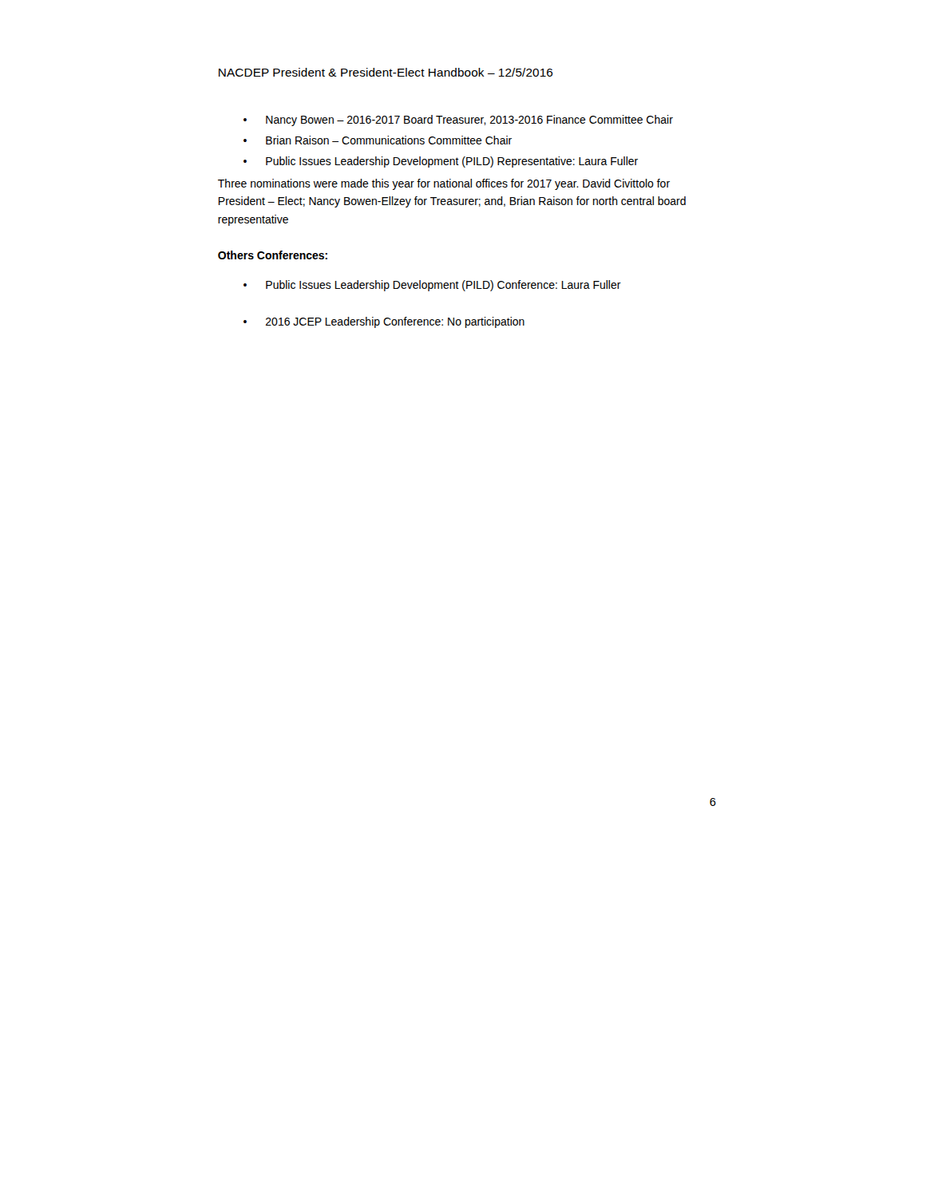NACDEP President & President-Elect Handbook – 12/5/2016
Nancy Bowen – 2016-2017 Board Treasurer, 2013-2016 Finance Committee Chair
Brian Raison – Communications Committee Chair
Public Issues Leadership Development (PILD) Representative: Laura Fuller
Three nominations were made this year for national offices for 2017 year. David Civittolo for President – Elect; Nancy Bowen-Ellzey for Treasurer; and, Brian Raison for north central board representative
Others Conferences:
Public Issues Leadership Development (PILD) Conference: Laura Fuller
2016 JCEP Leadership Conference: No participation
6